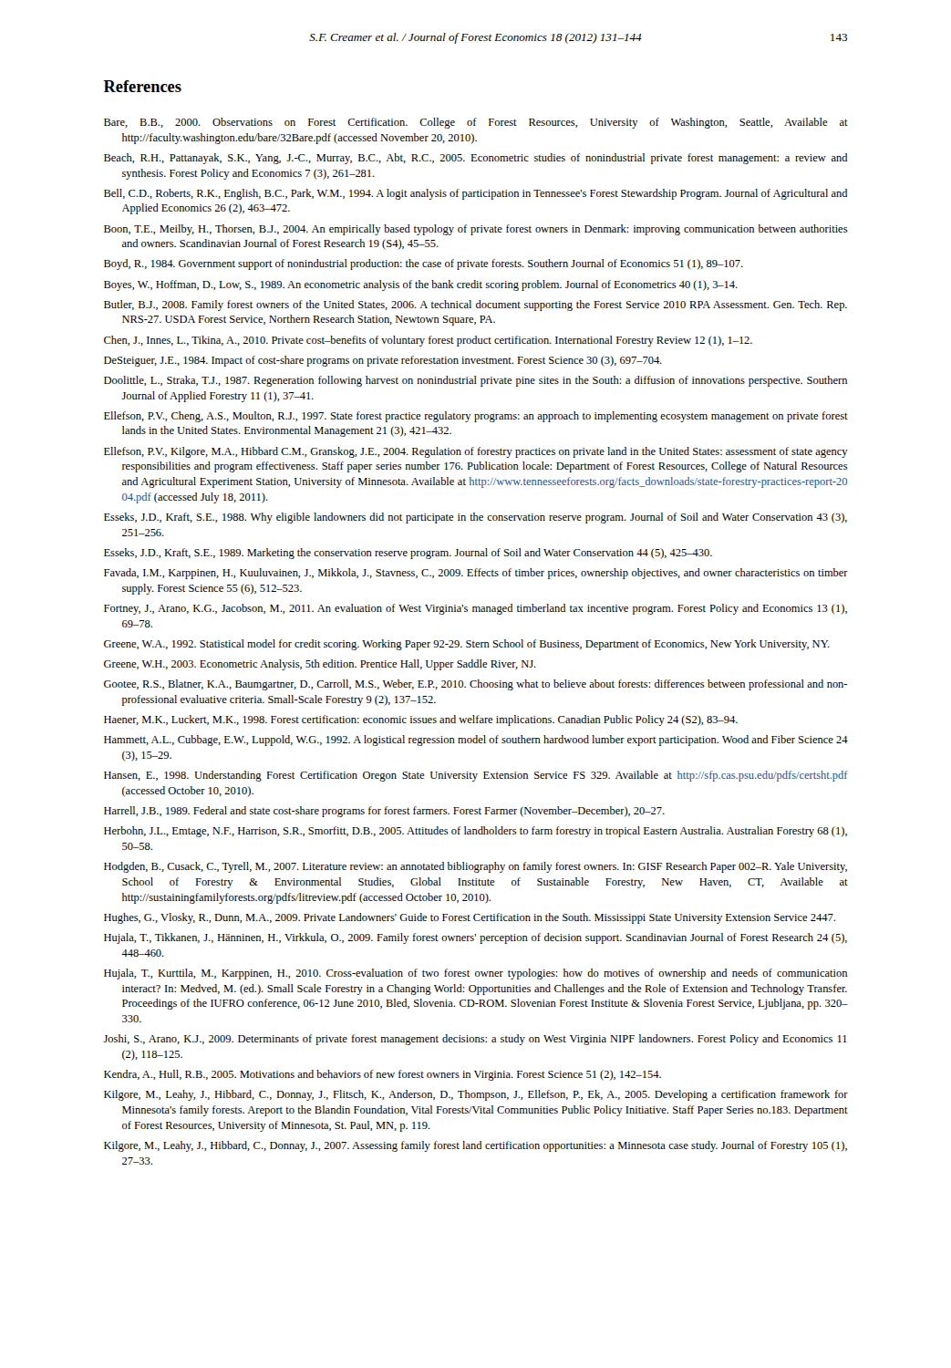S.F. Creamer et al. / Journal of Forest Economics 18 (2012) 131–144 143
References
Bare, B.B., 2000. Observations on Forest Certification. College of Forest Resources, University of Washington, Seattle, Available at http://faculty.washington.edu/bare/32Bare.pdf (accessed November 20, 2010).
Beach, R.H., Pattanayak, S.K., Yang, J.-C., Murray, B.C., Abt, R.C., 2005. Econometric studies of nonindustrial private forest management: a review and synthesis. Forest Policy and Economics 7 (3), 261–281.
Bell, C.D., Roberts, R.K., English, B.C., Park, W.M., 1994. A logit analysis of participation in Tennessee's Forest Stewardship Program. Journal of Agricultural and Applied Economics 26 (2), 463–472.
Boon, T.E., Meilby, H., Thorsen, B.J., 2004. An empirically based typology of private forest owners in Denmark: improving communication between authorities and owners. Scandinavian Journal of Forest Research 19 (S4), 45–55.
Boyd, R., 1984. Government support of nonindustrial production: the case of private forests. Southern Journal of Economics 51 (1), 89–107.
Boyes, W., Hoffman, D., Low, S., 1989. An econometric analysis of the bank credit scoring problem. Journal of Econometrics 40 (1), 3–14.
Butler, B.J., 2008. Family forest owners of the United States, 2006. A technical document supporting the Forest Service 2010 RPA Assessment. Gen. Tech. Rep. NRS-27. USDA Forest Service, Northern Research Station, Newtown Square, PA.
Chen, J., Innes, L., Tikina, A., 2010. Private cost–benefits of voluntary forest product certification. International Forestry Review 12 (1), 1–12.
DeSteiguer, J.E., 1984. Impact of cost-share programs on private reforestation investment. Forest Science 30 (3), 697–704.
Doolittle, L., Straka, T.J., 1987. Regeneration following harvest on nonindustrial private pine sites in the South: a diffusion of innovations perspective. Southern Journal of Applied Forestry 11 (1), 37–41.
Ellefson, P.V., Cheng, A.S., Moulton, R.J., 1997. State forest practice regulatory programs: an approach to implementing ecosystem management on private forest lands in the United States. Environmental Management 21 (3), 421–432.
Ellefson, P.V., Kilgore, M.A., Hibbard C.M., Granskog, J.E., 2004. Regulation of forestry practices on private land in the United States: assessment of state agency responsibilities and program effectiveness. Staff paper series number 176. Publication locale: Department of Forest Resources, College of Natural Resources and Agricultural Experiment Station, University of Minnesota. Available at http://www.tennesseeforests.org/facts_downloads/state-forestry-practices-report-2004.pdf (accessed July 18, 2011).
Esseks, J.D., Kraft, S.E., 1988. Why eligible landowners did not participate in the conservation reserve program. Journal of Soil and Water Conservation 43 (3), 251–256.
Esseks, J.D., Kraft, S.E., 1989. Marketing the conservation reserve program. Journal of Soil and Water Conservation 44 (5), 425–430.
Favada, I.M., Karppinen, H., Kuuluvainen, J., Mikkola, J., Stavness, C., 2009. Effects of timber prices, ownership objectives, and owner characteristics on timber supply. Forest Science 55 (6), 512–523.
Fortney, J., Arano, K.G., Jacobson, M., 2011. An evaluation of West Virginia's managed timberland tax incentive program. Forest Policy and Economics 13 (1), 69–78.
Greene, W.A., 1992. Statistical model for credit scoring. Working Paper 92-29. Stern School of Business, Department of Economics, New York University, NY.
Greene, W.H., 2003. Econometric Analysis, 5th edition. Prentice Hall, Upper Saddle River, NJ.
Gootee, R.S., Blatner, K.A., Baumgartner, D., Carroll, M.S., Weber, E.P., 2010. Choosing what to believe about forests: differences between professional and non-professional evaluative criteria. Small-Scale Forestry 9 (2), 137–152.
Haener, M.K., Luckert, M.K., 1998. Forest certification: economic issues and welfare implications. Canadian Public Policy 24 (S2), 83–94.
Hammett, A.L., Cubbage, E.W., Luppold, W.G., 1992. A logistical regression model of southern hardwood lumber export participation. Wood and Fiber Science 24 (3), 15–29.
Hansen, E., 1998. Understanding Forest Certification Oregon State University Extension Service FS 329. Available at http://sfp.cas.psu.edu/pdfs/certsht.pdf (accessed October 10, 2010).
Harrell, J.B., 1989. Federal and state cost-share programs for forest farmers. Forest Farmer (November–December), 20–27.
Herbohn, J.L., Emtage, N.F., Harrison, S.R., Smorfitt, D.B., 2005. Attitudes of landholders to farm forestry in tropical Eastern Australia. Australian Forestry 68 (1), 50–58.
Hodgden, B., Cusack, C., Tyrell, M., 2007. Literature review: an annotated bibliography on family forest owners. In: GISF Research Paper 002–R. Yale University, School of Forestry & Environmental Studies, Global Institute of Sustainable Forestry, New Haven, CT, Available at http://sustainingfamilyforests.org/pdfs/litreview.pdf (accessed October 10, 2010).
Hughes, G., Vlosky, R., Dunn, M.A., 2009. Private Landowners' Guide to Forest Certification in the South. Mississippi State University Extension Service 2447.
Hujala, T., Tikkanen, J., Hänninen, H., Virkkula, O., 2009. Family forest owners' perception of decision support. Scandinavian Journal of Forest Research 24 (5), 448–460.
Hujala, T., Kurttila, M., Karppinen, H., 2010. Cross-evaluation of two forest owner typologies: how do motives of ownership and needs of communication interact? In: Medved, M. (ed.). Small Scale Forestry in a Changing World: Opportunities and Challenges and the Role of Extension and Technology Transfer. Proceedings of the IUFRO conference, 06-12 June 2010, Bled, Slovenia. CD-ROM. Slovenian Forest Institute & Slovenia Forest Service, Ljubljana, pp. 320–330.
Joshi, S., Arano, K.J., 2009. Determinants of private forest management decisions: a study on West Virginia NIPF landowners. Forest Policy and Economics 11 (2), 118–125.
Kendra, A., Hull, R.B., 2005. Motivations and behaviors of new forest owners in Virginia. Forest Science 51 (2), 142–154.
Kilgore, M., Leahy, J., Hibbard, C., Donnay, J., Flitsch, K., Anderson, D., Thompson, J., Ellefson, P., Ek, A., 2005. Developing a certification framework for Minnesota's family forests. Areport to the Blandin Foundation, Vital Forests/Vital Communities Public Policy Initiative. Staff Paper Series no.183. Department of Forest Resources, University of Minnesota, St. Paul, MN, p. 119.
Kilgore, M., Leahy, J., Hibbard, C., Donnay, J., 2007. Assessing family forest land certification opportunities: a Minnesota case study. Journal of Forestry 105 (1), 27–33.